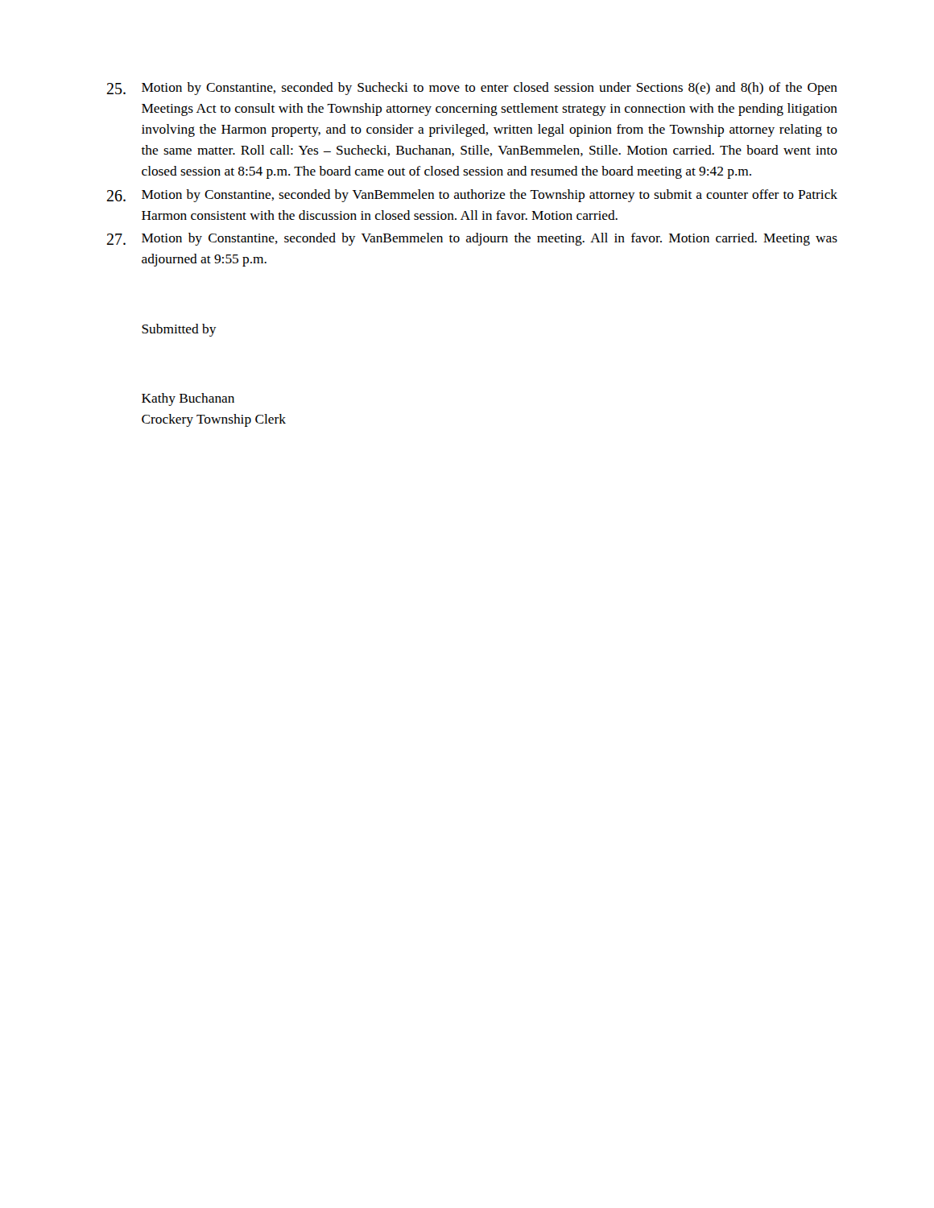Motion by Constantine, seconded by Suchecki to move to enter closed session under Sections 8(e) and 8(h) of the Open Meetings Act to consult with the Township attorney concerning settlement strategy in connection with the pending litigation involving the Harmon property, and to consider a privileged, written legal opinion from the Township attorney relating to the same matter. Roll call: Yes – Suchecki, Buchanan, Stille, VanBemmelen, Stille. Motion carried. The board went into closed session at 8:54 p.m. The board came out of closed session and resumed the board meeting at 9:42 p.m.
Motion by Constantine, seconded by VanBemmelen to authorize the Township attorney to submit a counter offer to Patrick Harmon consistent with the discussion in closed session. All in favor. Motion carried.
Motion by Constantine, seconded by VanBemmelen to adjourn the meeting. All in favor. Motion carried. Meeting was adjourned at 9:55 p.m.
Submitted by
Kathy Buchanan
Crockery Township Clerk